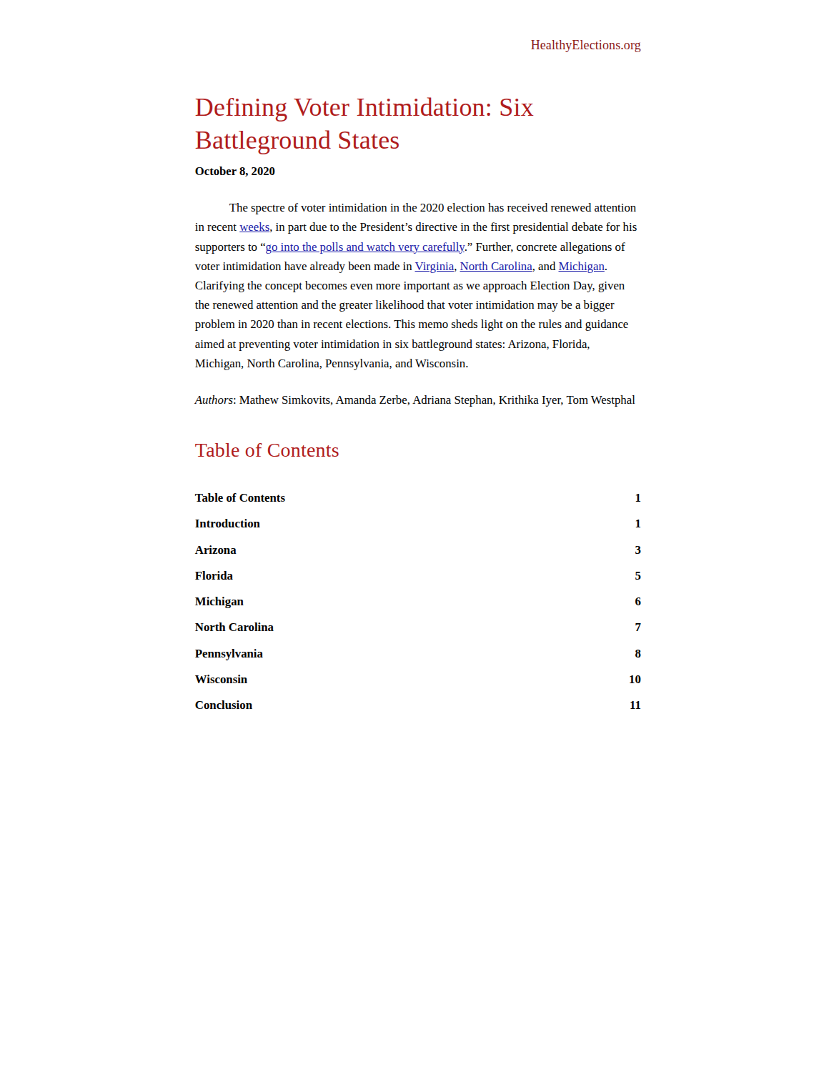HealthyElections.org
Defining Voter Intimidation: Six Battleground States
October 8, 2020
The spectre of voter intimidation in the 2020 election has received renewed attention in recent weeks, in part due to the President’s directive in the first presidential debate for his supporters to “go into the polls and watch very carefully.” Further, concrete allegations of voter intimidation have already been made in Virginia, North Carolina, and Michigan. Clarifying the concept becomes even more important as we approach Election Day, given the renewed attention and the greater likelihood that voter intimidation may be a bigger problem in 2020 than in recent elections. This memo sheds light on the rules and guidance aimed at preventing voter intimidation in six battleground states: Arizona, Florida, Michigan, North Carolina, Pennsylvania, and Wisconsin.
Authors: Mathew Simkovits, Amanda Zerbe, Adriana Stephan, Krithika Iyer, Tom Westphal
Table of Contents
| Table of Contents | 1 |
| Introduction | 1 |
| Arizona | 3 |
| Florida | 5 |
| Michigan | 6 |
| North Carolina | 7 |
| Pennsylvania | 8 |
| Wisconsin | 10 |
| Conclusion | 11 |